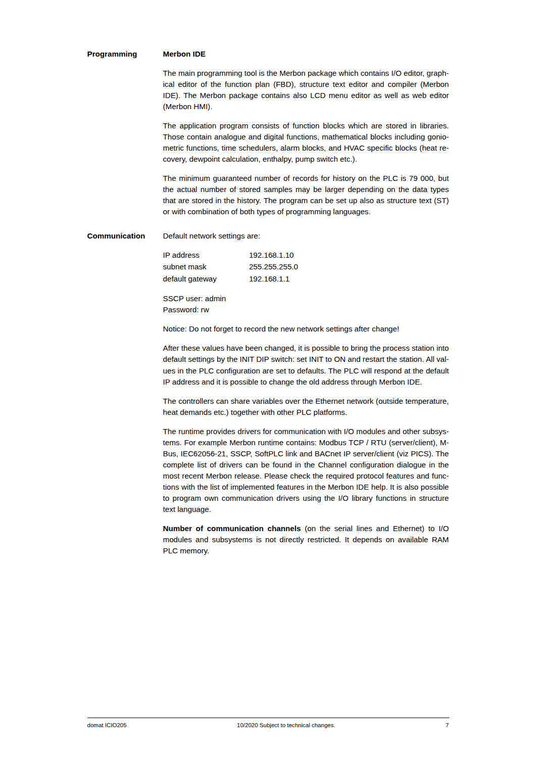Programming
Merbon IDE
The main programming tool is the Merbon package which contains I/O editor, graphical editor of the function plan (FBD), structure text editor and compiler (Merbon IDE). The Merbon package contains also LCD menu editor as well as web editor (Merbon HMI).
The application program consists of function blocks which are stored in libraries. Those contain analogue and digital functions, mathematical blocks including goniometric functions, time schedulers, alarm blocks, and HVAC specific blocks (heat recovery, dewpoint calculation, enthalpy, pump switch etc.).
The minimum guaranteed number of records for history on the PLC is 79 000, but the actual number of stored samples may be larger depending on the data types that are stored in the history. The program can be set up also as structure text (ST) or with combination of both types of programming languages.
Communication
Default network settings are:
| IP address | 192.168.1.10 |
| subnet mask | 255.255.255.0 |
| default gateway | 192.168.1.1 |
SSCP user: admin
Password: rw
Notice: Do not forget to record the new network settings after change!
After these values have been changed, it is possible to bring the process station into default settings by the INIT DIP switch: set INIT to ON and restart the station. All values in the PLC configuration are set to defaults. The PLC will respond at the default IP address and it is possible to change the old address through Merbon IDE.
The controllers can share variables over the Ethernet network (outside temperature, heat demands etc.) together with other PLC platforms.
The runtime provides drivers for communication with I/O modules and other subsystems. For example Merbon runtime contains: Modbus TCP / RTU (server/client), M-Bus, IEC62056-21, SSCP, SoftPLC link and BACnet IP server/client (viz PICS). The complete list of drivers can be found in the Channel configuration dialogue in the most recent Merbon release. Please check the required protocol features and functions with the list of implemented features in the Merbon IDE help. It is also possible to program own communication drivers using the I/O library functions in structure text language.
Number of communication channels (on the serial lines and Ethernet) to I/O modules and subsystems is not directly restricted. It depends on available RAM PLC memory.
domat ICIO205
10/2020 Subject to technical changes.
7